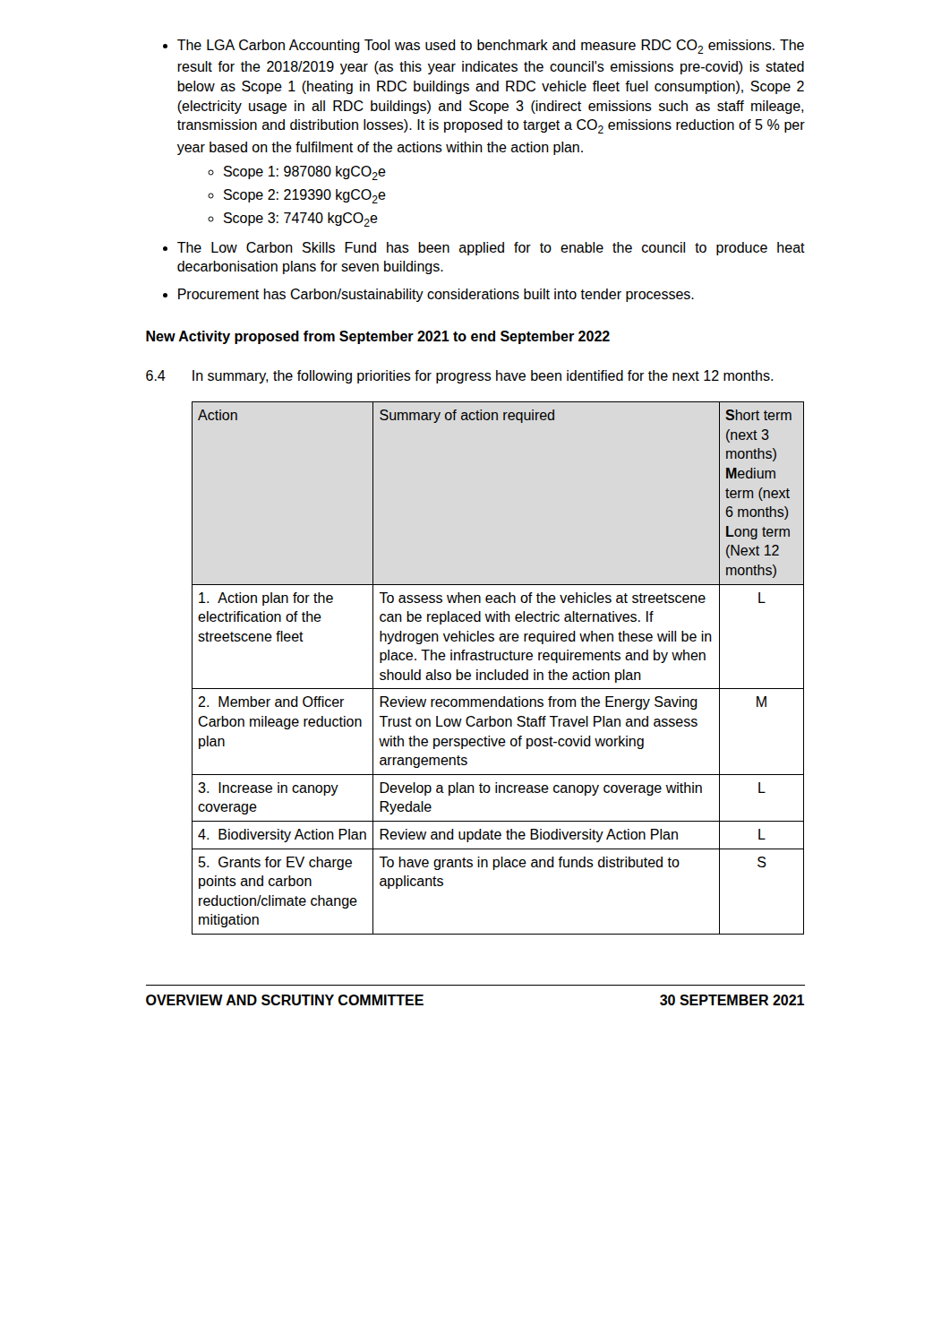The LGA Carbon Accounting Tool was used to benchmark and measure RDC CO2 emissions. The result for the 2018/2019 year (as this year indicates the council's emissions pre-covid) is stated below as Scope 1 (heating in RDC buildings and RDC vehicle fleet fuel consumption), Scope 2 (electricity usage in all RDC buildings) and Scope 3 (indirect emissions such as staff mileage, transmission and distribution losses). It is proposed to target a CO2 emissions reduction of 5 % per year based on the fulfilment of the actions within the action plan.
Scope 1: 987080 kgCO2e
Scope 2: 219390 kgCO2e
Scope 3: 74740 kgCO2e
The Low Carbon Skills Fund has been applied for to enable the council to produce heat decarbonisation plans for seven buildings.
Procurement has Carbon/sustainability considerations built into tender processes.
New Activity proposed from September 2021 to end September 2022
6.4
In summary, the following priorities for progress have been identified for the next 12 months.
| Action | Summary of action required | S hort term (next 3 months) M edium term (next 6 months) L ong term (Next 12 months) |
| --- | --- | --- |
| 1. Action plan for the electrification of the streetscene fleet | To assess when each of the vehicles at streetscene can be replaced with electric alternatives. If hydrogen vehicles are required when these will be in place. The infrastructure requirements and by when should also be included in the action plan | L |
| 2. Member and Officer Carbon mileage reduction plan | Review recommendations from the Energy Saving Trust on Low Carbon Staff Travel Plan and assess with the perspective of post-covid working arrangements | M |
| 3. Increase in canopy coverage | Develop a plan to increase canopy coverage within Ryedale | L |
| 4. Biodiversity Action Plan | Review and update the Biodiversity Action Plan | L |
| 5. Grants for EV charge points and carbon reduction/climate change mitigation | To have grants in place and funds distributed to applicants | S |
OVERVIEW AND SCRUTINY COMMITTEE 30 SEPTEMBER 2021